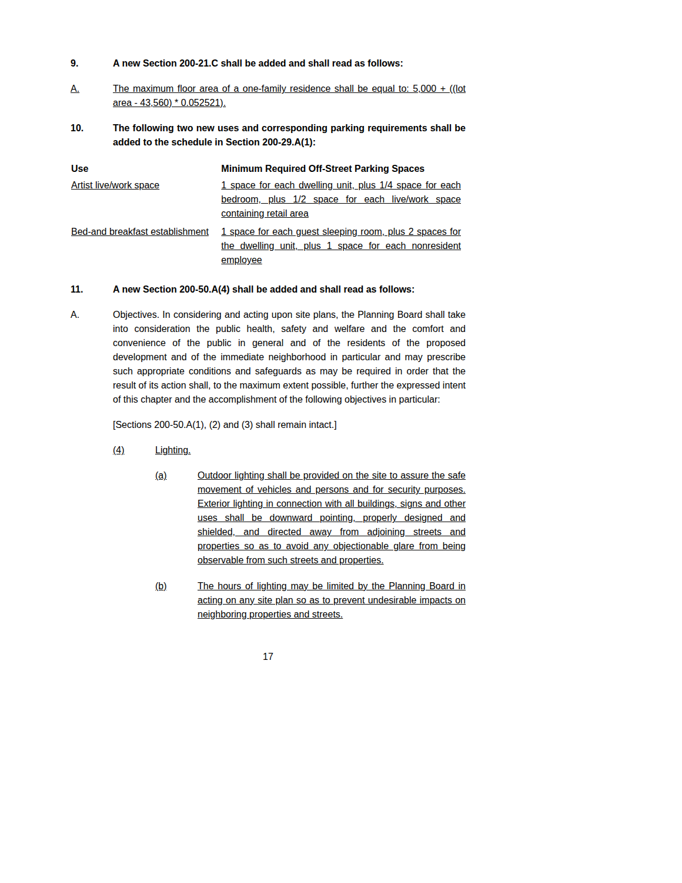9.
A new Section 200-21.C shall be added and shall read as follows:
A.
The maximum floor area of a one-family residence shall be equal to: 5,000 + ((lot area - 43,560) * 0.052521).
10.
The following two new uses and corresponding parking requirements shall be added to the schedule in Section 200-29.A(1):
| Use | Minimum Required Off-Street Parking Spaces |
| --- | --- |
| Artist live/work space | 1 space for each dwelling unit, plus 1/4 space for each bedroom, plus 1/2 space for each live/work space containing retail area |
| Bed-and breakfast establishment | 1 space for each guest sleeping room, plus 2 spaces for the dwelling unit, plus 1 space for each nonresident employee |
11.
A new Section 200-50.A(4) shall be added and shall read as follows:
A.
Objectives. In considering and acting upon site plans, the Planning Board shall take into consideration the public health, safety and welfare and the comfort and convenience of the public in general and of the residents of the proposed development and of the immediate neighborhood in particular and may prescribe such appropriate conditions and safeguards as may be required in order that the result of its action shall, to the maximum extent possible, further the expressed intent of this chapter and the accomplishment of the following objectives in particular:
[Sections 200-50.A(1), (2) and (3) shall remain intact.]
(4)
Lighting.
(a)
Outdoor lighting shall be provided on the site to assure the safe movement of vehicles and persons and for security purposes. Exterior lighting in connection with all buildings, signs and other uses shall be downward pointing, properly designed and shielded, and directed away from adjoining streets and properties so as to avoid any objectionable glare from being observable from such streets and properties.
(b)
The hours of lighting may be limited by the Planning Board in acting on any site plan so as to prevent undesirable impacts on neighboring properties and streets.
17